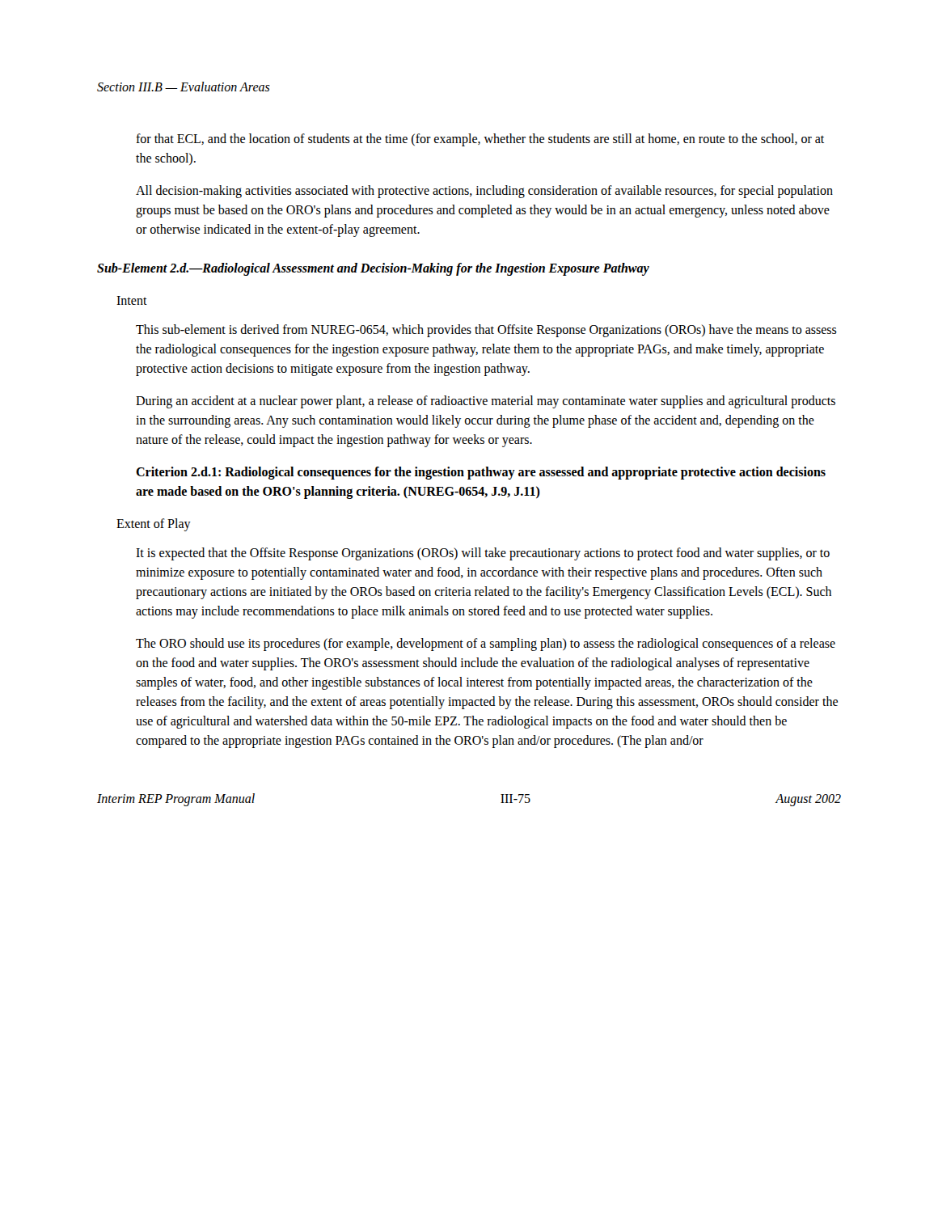Section III.B — Evaluation Areas
for that ECL, and the location of students at the time (for example, whether the students are still at home, en route to the school, or at the school).
All decision-making activities associated with protective actions, including consideration of available resources, for special population groups must be based on the ORO's plans and procedures and completed as they would be in an actual emergency, unless noted above or otherwise indicated in the extent-of-play agreement.
Sub-Element 2.d.—Radiological Assessment and Decision-Making for the Ingestion Exposure Pathway
Intent
This sub-element is derived from NUREG-0654, which provides that Offsite Response Organizations (OROs) have the means to assess the radiological consequences for the ingestion exposure pathway, relate them to the appropriate PAGs, and make timely, appropriate protective action decisions to mitigate exposure from the ingestion pathway.
During an accident at a nuclear power plant, a release of radioactive material may contaminate water supplies and agricultural products in the surrounding areas. Any such contamination would likely occur during the plume phase of the accident and, depending on the nature of the release, could impact the ingestion pathway for weeks or years.
Criterion 2.d.1: Radiological consequences for the ingestion pathway are assessed and appropriate protective action decisions are made based on the ORO's planning criteria. (NUREG-0654, J.9, J.11)
Extent of Play
It is expected that the Offsite Response Organizations (OROs) will take precautionary actions to protect food and water supplies, or to minimize exposure to potentially contaminated water and food, in accordance with their respective plans and procedures. Often such precautionary actions are initiated by the OROs based on criteria related to the facility's Emergency Classification Levels (ECL). Such actions may include recommendations to place milk animals on stored feed and to use protected water supplies.
The ORO should use its procedures (for example, development of a sampling plan) to assess the radiological consequences of a release on the food and water supplies. The ORO's assessment should include the evaluation of the radiological analyses of representative samples of water, food, and other ingestible substances of local interest from potentially impacted areas, the characterization of the releases from the facility, and the extent of areas potentially impacted by the release. During this assessment, OROs should consider the use of agricultural and watershed data within the 50-mile EPZ. The radiological impacts on the food and water should then be compared to the appropriate ingestion PAGs contained in the ORO's plan and/or procedures. (The plan and/or
Interim REP Program Manual III-75 August 2002